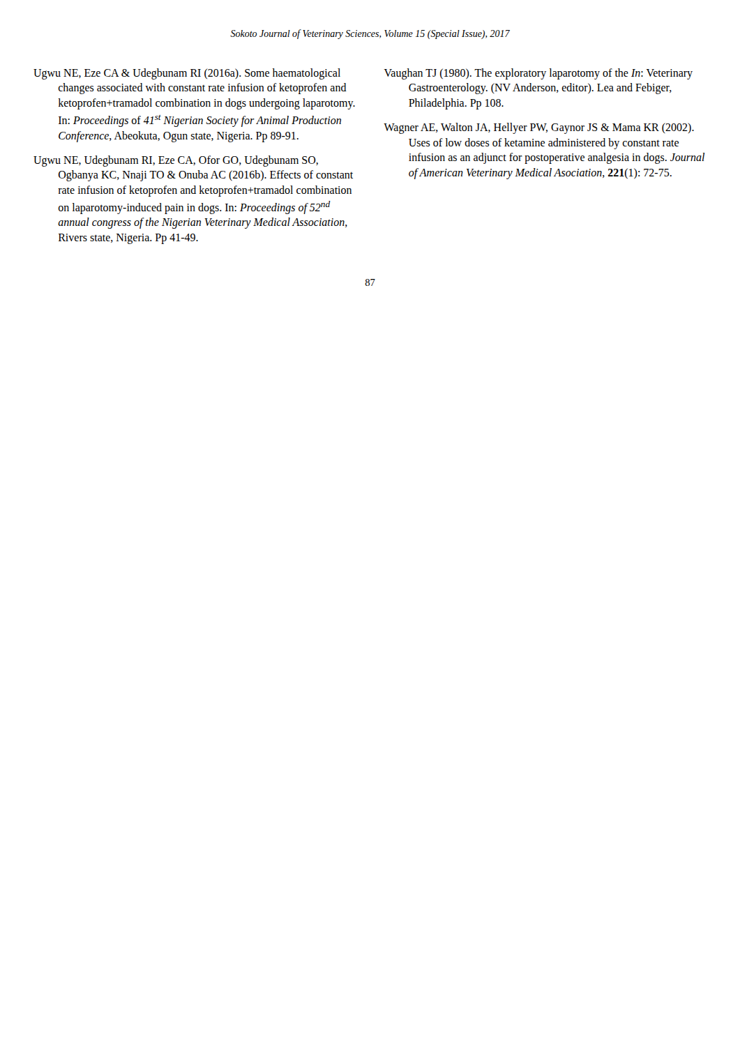Sokoto Journal of Veterinary Sciences, Volume 15 (Special Issue), 2017
Ugwu NE, Eze CA & Udegbunam RI (2016a). Some haematological changes associated with constant rate infusion of ketoprofen and ketoprofen+tramadol combination in dogs undergoing laparotomy. In: Proceedings of 41st Nigerian Society for Animal Production Conference, Abeokuta, Ogun state, Nigeria. Pp 89-91.
Ugwu NE, Udegbunam RI, Eze CA, Ofor GO, Udegbunam SO, Ogbanya KC, Nnaji TO & Onuba AC (2016b). Effects of constant rate infusion of ketoprofen and ketoprofen+tramadol combination on laparotomy-induced pain in dogs. In: Proceedings of 52nd annual congress of the Nigerian Veterinary Medical Association, Rivers state, Nigeria. Pp 41-49.
Vaughan TJ (1980). The exploratory laparotomy of the In: Veterinary Gastroenterology. (NV Anderson, editor). Lea and Febiger, Philadelphia. Pp 108.
Wagner AE, Walton JA, Hellyer PW, Gaynor JS & Mama KR (2002). Uses of low doses of ketamine administered by constant rate infusion as an adjunct for postoperative analgesia in dogs. Journal of American Veterinary Medical Asociation, 221(1): 72-75.
87